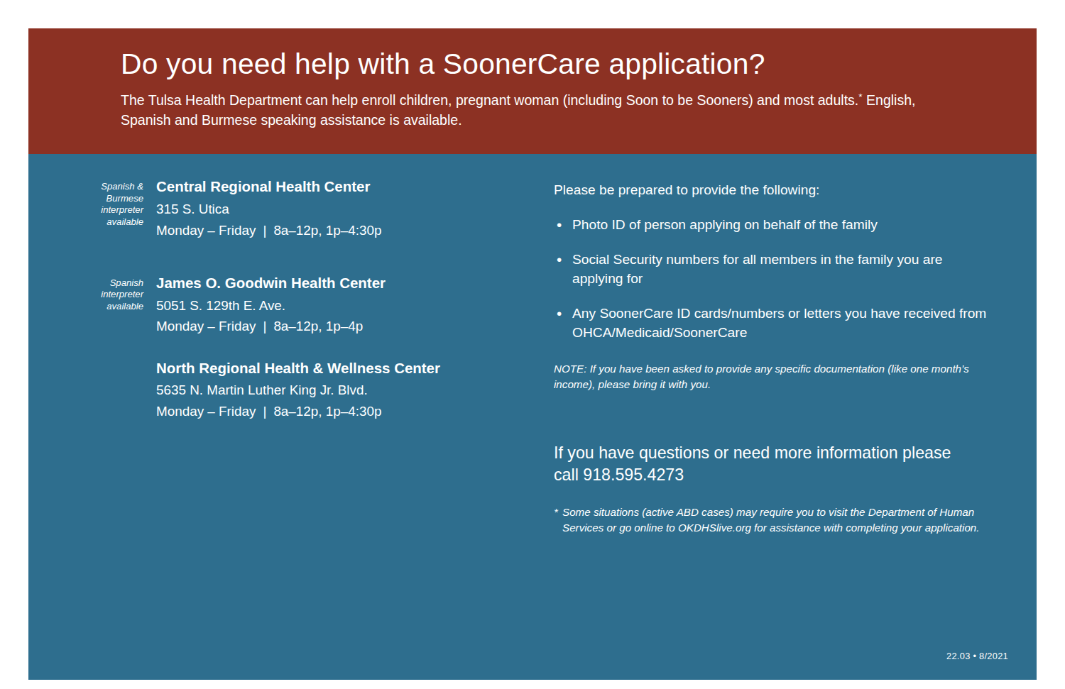Do you need help with a SoonerCare application?
The Tulsa Health Department can help enroll children, pregnant woman (including Soon to be Sooners) and most adults.* English, Spanish and Burmese speaking assistance is available.
Spanish &
Burmese
interpreter
available
Central Regional Health Center
315 S. Utica
Monday – Friday|8a–12p, 1p–4:30p
Spanish
interpreter
available
James O. Goodwin Health Center
5051 S. 129th E. Ave.
Monday – Friday|8a–12p, 1p–4p
North Regional Health & Wellness Center
5635 N. Martin Luther King Jr. Blvd.
Monday – Friday|8a–12p, 1p–4:30p
Please be prepared to provide the following:
Photo ID of person applying on behalf of the family
Social Security numbers for all members in the family you are applying for
Any SoonerCare ID cards/numbers or letters you have received from OHCA/Medicaid/SoonerCare
NOTE: If you have been asked to provide any specific documentation (like one month’s income), please bring it with you.
If you have questions or need more information please call 918.595.4273
*Some situations (active ABD cases) may require you to visit the Department of Human Services or go online to OKDHSlive.org for assistance with completing your application.
22.03 • 8/2021